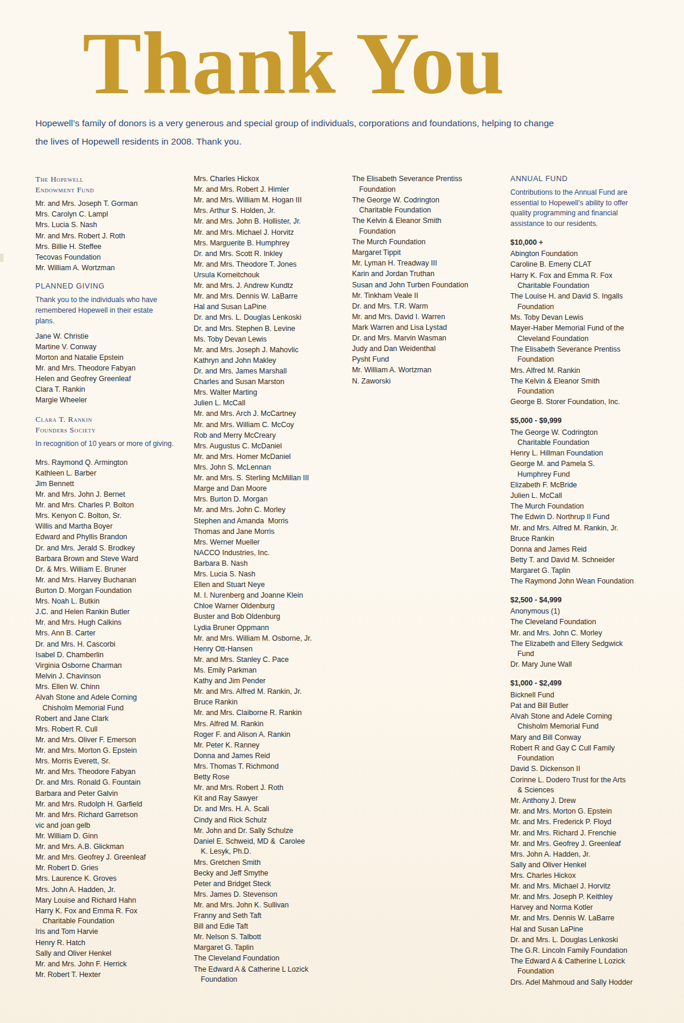Thank You
Hopewell’s family of donors is a very generous and special group of individuals, corporations and foundations, helping to change the lives of Hopewell residents in 2008. Thank you.
The Hopewell
Endowment Fund
Mr. and Mrs. Joseph T. Gorman
Mrs. Carolyn C. Lampl
Mrs. Lucia S. Nash
Mr. and Mrs. Robert J. Roth
Mrs. Billie H. Steffee
Tecovas Foundation
Mr. William A. Wortzman
Planned Giving
Thank you to the individuals who have remembered Hopewell in their estate plans.
Jane W. Christie
Martine V. Conway
Morton and Natalie Epstein
Mr. and Mrs. Theodore Fabyan
Helen and Geofrey Greenleaf
Clara T. Rankin
Margie Wheeler
Clara T. Rankin
Founders Society
In recognition of 10 years or more of giving.
Mrs. Raymond Q. Armington
Kathleen L. Barber
Jim Bennett
Mr. and Mrs. John J. Bernet
Mr. and Mrs. Charles P. Bolton
Mrs. Kenyon C. Bolton, Sr.
Willis and Martha Boyer
Edward and Phyllis Brandon
Dr. and Mrs. Jerald S. Brodkey
Barbara Brown and Steve Ward
Dr. & Mrs. William E. Bruner
Mr. and Mrs. Harvey Buchanan
Burton D. Morgan Foundation
Mrs. Noah L. Butkin
J.C. and Helen Rankin Butler
Mr. and Mrs. Hugh Calkins
Mrs. Ann B. Carter
Dr. and Mrs. H. Cascorbi
Isabel D. Chamberlin
Virginia Osborne Charman
Melvin J. Chavinson
Mrs. Ellen W. Chinn
Alvah Stone and Adele CorningChisholm Memorial Fund
Robert and Jane Clark
Mrs. Robert R. Cull
Mr. and Mrs. Oliver F. Emerson
Mr. and Mrs. Morton G. Epstein
Mrs. Morris Everett, Sr.
Mr. and Mrs. Theodore Fabyan
Dr. and Mrs. Ronald G. Fountain
Barbara and Peter Galvin
Mr. and Mrs. Rudolph H. Garfield
Mr. and Mrs. Richard Garretson
vic and joan gelb
Mr. William D. Ginn
Mr. and Mrs. A.B. Glickman
Mr. and Mrs. Geofrey J. Greenleaf
Mr. Robert D. Gries
Mrs. Laurence K. Groves
Mrs. John A. Hadden, Jr.
Mary Louise and Richard Hahn
Harry K. Fox and Emma R. FoxCharitable Foundation
Iris and Tom Harvie
Henry R. Hatch
Sally and Oliver Henkel
Mr. and Mrs. John F. Herrick
Mr. Robert T. Hexter
Mrs. Charles Hickox
Mr. and Mrs. Robert J. Himler
Mr. and Mrs. William M. Hogan III
Mrs. Arthur S. Holden, Jr.
Mr. and Mrs. John B. Hollister, Jr.
Mr. and Mrs. Michael J. Horvitz
Mrs. Marguerite B. Humphrey
Dr. and Mrs. Scott R. Inkley
Mr. and Mrs. Theodore T. Jones
Ursula Korneitchouk
Mr. and Mrs. J. Andrew Kundtz
Mr. and Mrs. Dennis W. LaBarre
Hal and Susan LaPine
Dr. and Mrs. L. Douglas Lenkoski
Dr. and Mrs. Stephen B. Levine
Ms. Toby Devan Lewis
Mr. and Mrs. Joseph J. Mahovlic
Kathryn and John Makley
Dr. and Mrs. James Marshall
Charles and Susan Marston
Mrs. Walter Marting
Julien L. McCall
Mr. and Mrs. Arch J. McCartney
Mr. and Mrs. William C. McCoy
Rob and Merry McCreary
Mrs. Augustus C. McDaniel
Mr. and Mrs. Homer McDaniel
Mrs. John S. McLennan
Mr. and Mrs. S. Sterling McMillan III
Marge and Dan Moore
Mrs. Burton D. Morgan
Mr. and Mrs. John C. Morley
Stephen and Amanda Morris
Thomas and Jane Morris
Mrs. Werner Mueller
NACCO Industries, Inc.
Barbara B. Nash
Mrs. Lucia S. Nash
Ellen and Stuart Neye
M. I. Nurenberg and Joanne Klein
Chloe Warner Oldenburg
Buster and Bob Oldenburg
Lydia Bruner Oppmann
Mr. and Mrs. William M. Osborne, Jr.
Henry Ott-Hansen
Mr. and Mrs. Stanley C. Pace
Ms. Emily Parkman
Kathy and Jim Pender
Mr. and Mrs. Alfred M. Rankin, Jr.
Bruce Rankin
Mr. and Mrs. Claiborne R. Rankin
Mrs. Alfred M. Rankin
Roger F. and Alison A. Rankin
Mr. Peter K. Ranney
Donna and James Reid
Mrs. Thomas T. Richmond
Betty Rose
Mr. and Mrs. Robert J. Roth
Kit and Ray Sawyer
Dr. and Mrs. H. A. Scali
Cindy and Rick Schulz
Mr. John and Dr. Sally Schulze
Daniel E. Schweid, MD & CaroleeK. Lesyk, Ph.D.
Mrs. Gretchen Smith
Becky and Jeff Smythe
Peter and Bridget Steck
Mrs. James D. Stevenson
Mr. and Mrs. John K. Sullivan
Franny and Seth Taft
Bill and Edie Taft
Mr. Nelson S. Talbott
Margaret G. Taplin
The Cleveland Foundation
The Edward A & Catherine L LozickFoundation
The Elisabeth Severance PrentissFoundation
The George W. CodringtonCharitable Foundation
The Kelvin & Eleanor SmithFoundation
The Murch Foundation
Margaret Tippit
Mr. Lyman H. Treadway III
Karin and Jordan Truthan
Susan and John Turben Foundation
Mr. Tinkham Veale II
Dr. and Mrs. T.R. Warm
Mr. and Mrs. David I. Warren
Mark Warren and Lisa Lystad
Dr. and Mrs. Marvin Wasman
Judy and Dan Weidenthal
Pysht Fund
Mr. William A. Wortzman
N. Zaworski
Annual Fund
Contributions to the Annual Fund are essential to Hopewell’s ability to offer quality programming and financial assistance to our residents.
$10,000 +
Abington Foundation
Caroline B. Emeny CLAT
Harry K. Fox and Emma R. FoxCharitable Foundation
The Louise H. and David S. IngallsFoundation
Ms. Toby Devan Lewis
Mayer-Haber Memorial Fund of theCleveland Foundation
The Elisabeth Severance PrentissFoundation
Mrs. Alfred M. Rankin
The Kelvin & Eleanor SmithFoundation
George B. Storer Foundation, Inc.
$5,000 - $9,999
The George W. CodringtonCharitable Foundation
Henry L. Hillman Foundation
George M. and Pamela S.Humphrey Fund
Elizabeth F. McBride
Julien L. McCall
The Murch Foundation
The Edwin D. Northrup II Fund
Mr. and Mrs. Alfred M. Rankin, Jr.
Bruce Rankin
Donna and James Reid
Betty T. and David M. Schneider
Margaret G. Taplin
The Raymond John Wean Foundation
$2,500 - $4,999
Anonymous (1)
The Cleveland Foundation
Mr. and Mrs. John C. Morley
The Elizabeth and Ellery SedgwickFund
Dr. Mary June Wall
$1,000 - $2,499
Bicknell Fund
Pat and Bill Butler
Alvah Stone and Adele CorningChisholm Memorial Fund
Mary and Bill Conway
Robert R and Gay C Cull FamilyFoundation
David S. Dickenson II
Corinne L. Dodero Trust for the Arts& Sciences
Mr. Anthony J. Drew
Mr. and Mrs. Morton G. Epstein
Mr. and Mrs. Frederick P. Floyd
Mr. and Mrs. Richard J. Frenchie
Mr. and Mrs. Geofrey J. Greenleaf
Mrs. John A. Hadden, Jr.
Sally and Oliver Henkel
Mrs. Charles Hickox
Mr. and Mrs. Michael J. Horvitz
Mr. and Mrs. Joseph P. Keithley
Harvey and Norma Kotler
Mr. and Mrs. Dennis W. LaBarre
Hal and Susan LaPine
Dr. and Mrs. L. Douglas Lenkoski
The G.R. Lincoln Family Foundation
The Edward A & Catherine L LozickFoundation
Drs. Adel Mahmoud and Sally Hodder